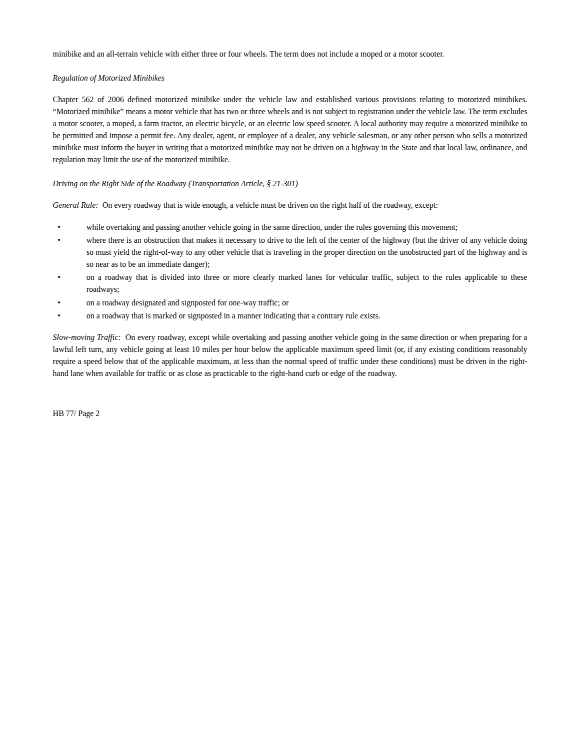minibike and an all-terrain vehicle with either three or four wheels. The term does not include a moped or a motor scooter.
Regulation of Motorized Minibikes
Chapter 562 of 2006 defined motorized minibike under the vehicle law and established various provisions relating to motorized minibikes. “Motorized minibike” means a motor vehicle that has two or three wheels and is not subject to registration under the vehicle law. The term excludes a motor scooter, a moped, a farm tractor, an electric bicycle, or an electric low speed scooter. A local authority may require a motorized minibike to be permitted and impose a permit fee. Any dealer, agent, or employee of a dealer, any vehicle salesman, or any other person who sells a motorized minibike must inform the buyer in writing that a motorized minibike may not be driven on a highway in the State and that local law, ordinance, and regulation may limit the use of the motorized minibike.
Driving on the Right Side of the Roadway (Transportation Article, § 21-301)
General Rule: On every roadway that is wide enough, a vehicle must be driven on the right half of the roadway, except:
while overtaking and passing another vehicle going in the same direction, under the rules governing this movement;
where there is an obstruction that makes it necessary to drive to the left of the center of the highway (but the driver of any vehicle doing so must yield the right-of-way to any other vehicle that is traveling in the proper direction on the unobstructed part of the highway and is so near as to be an immediate danger);
on a roadway that is divided into three or more clearly marked lanes for vehicular traffic, subject to the rules applicable to these roadways;
on a roadway designated and signposted for one-way traffic; or
on a roadway that is marked or signposted in a manner indicating that a contrary rule exists.
Slow-moving Traffic: On every roadway, except while overtaking and passing another vehicle going in the same direction or when preparing for a lawful left turn, any vehicle going at least 10 miles per hour below the applicable maximum speed limit (or, if any existing conditions reasonably require a speed below that of the applicable maximum, at less than the normal speed of traffic under these conditions) must be driven in the right-hand lane when available for traffic or as close as practicable to the right-hand curb or edge of the roadway.
HB 77/ Page 2